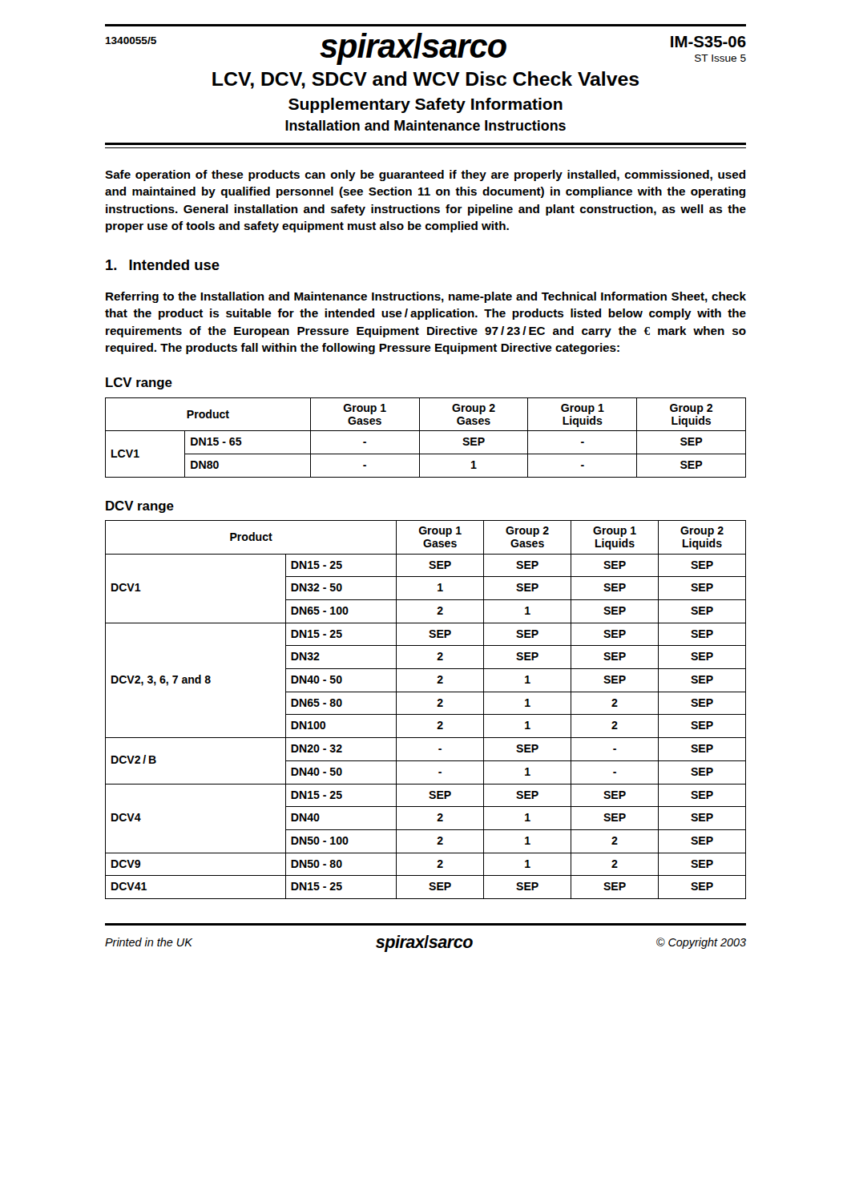1340055/5
spirax/sarco
IM-S35-06 ST Issue 5
LCV, DCV, SDCV and WCV Disc Check Valves Supplementary Safety Information Installation and Maintenance Instructions
Safe operation of these products can only be guaranteed if they are properly installed, commissioned, used and maintained by qualified personnel (see Section 11 on this document) in compliance with the operating instructions. General installation and safety instructions for pipeline and plant construction, as well as the proper use of tools and safety equipment must also be complied with.
1. Intended use
Referring to the Installation and Maintenance Instructions, name-plate and Technical Information Sheet, check that the product is suitable for the intended use / application. The products listed below comply with the requirements of the European Pressure Equipment Directive 97 / 23 / EC and carry the € mark when so required. The products fall within the following Pressure Equipment Directive categories:
LCV range
| Product | Group 1 Gases | Group 2 Gases | Group 1 Liquids | Group 2 Liquids |
| --- | --- | --- | --- | --- |
| LCV1 | DN15 - 65 | - | SEP | - | SEP |
| DN80 | - | 1 | - | SEP |
DCV range
| Product | Group 1 Gases | Group 2 Gases | Group 1 Liquids | Group 2 Liquids |
| --- | --- | --- | --- | --- |
| DCV1 | DN15 - 25 | SEP | SEP | SEP | SEP |
| DN32 - 50 | 1 | SEP | SEP | SEP |
| DN65 - 100 | 2 | 1 | SEP | SEP |
| DCV2, 3, 6, 7 and 8 | DN15 - 25 | SEP | SEP | SEP | SEP |
| DN32 | 2 | SEP | SEP | SEP |
| DN40 - 50 | 2 | 1 | SEP | SEP |
| DN65 - 80 | 2 | 1 | 2 | SEP |
| DN100 | 2 | 1 | 2 | SEP |
| DCV2 / B | DN20 - 32 | - | SEP | - | SEP |
| DN40 - 50 | - | 1 | - | SEP |
| DCV4 | DN15 - 25 | SEP | SEP | SEP | SEP |
| DN40 | 2 | 1 | SEP | SEP |
| DN50 - 100 | 2 | 1 | 2 | SEP |
| DCV9 | DN50 - 80 | 2 | 1 | 2 | SEP |
| DCV41 | DN15 - 25 | SEP | SEP | SEP | SEP |
Printed in the UK
spirax/sarco
© Copyright 2003